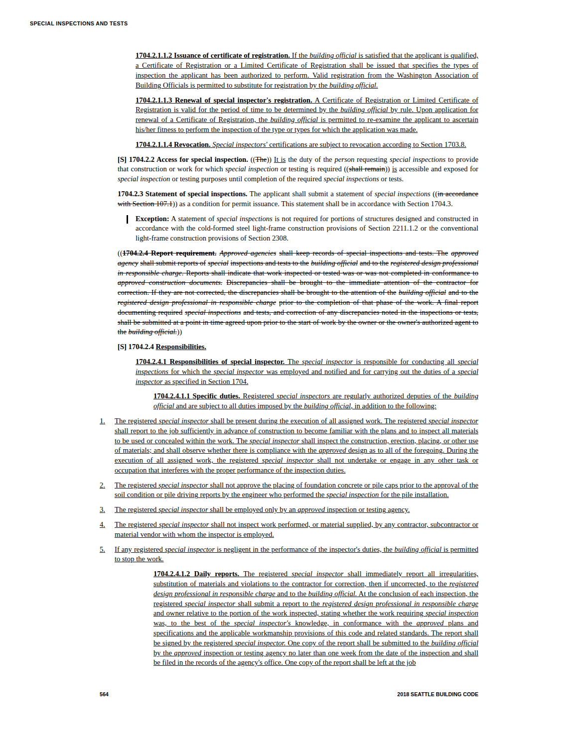SPECIAL INSPECTIONS AND TESTS
1704.2.1.1.2 Issuance of certificate of registration. If the building official is satisfied that the applicant is qualified, a Certificate of Registration or a Limited Certificate of Registration shall be issued that specifies the types of inspection the applicant has been authorized to perform. Valid registration from the Washington Association of Building Officials is permitted to substitute for registration by the building official.
1704.2.1.1.3 Renewal of special inspector's registration. A Certificate of Registration or Limited Certificate of Registration is valid for the period of time to be determined by the building official by rule. Upon application for renewal of a Certificate of Registration, the building official is permitted to re-examine the applicant to ascertain his/her fitness to perform the inspection of the type or types for which the application was made.
1704.2.1.1.4 Revocation. Special inspectors' certifications are subject to revocation according to Section 1703.8.
[S] 1704.2.2 Access for special inspection. ((The)) It is the duty of the person requesting special inspections to provide that construction or work for which special inspection or testing is required ((shall remain)) is accessible and exposed for special inspection or testing purposes until completion of the required special inspections or tests.
1704.2.3 Statement of special inspections. The applicant shall submit a statement of special inspections ((in accordance with Section 107.1)) as a condition for permit issuance. This statement shall be in accordance with Section 1704.3.
Exception: A statement of special inspections is not required for portions of structures designed and constructed in accordance with the cold-formed steel light-frame construction provisions of Section 2211.1.2 or the conventional light-frame construction provisions of Section 2308.
((1704.2.4 Report requirement. Approved agencies shall keep records of special inspections and tests. The approved agency shall submit reports of special inspections and tests to the building official and to the registered design professional in responsible charge. Reports shall indicate that work inspected or tested was or was not completed in conformance to approved construction documents. Discrepancies shall be brought to the immediate attention of the contractor for correction. If they are not corrected, the discrepancies shall be brought to the attention of the building official and to the registered design professional in responsible charge prior to the completion of that phase of the work. A final report documenting required special inspections and tests, and correction of any discrepancies noted in the inspections or tests, shall be submitted at a point in time agreed upon prior to the start of work by the owner or the owner's authorized agent to the building official.))
[S] 1704.2.4 Responsibilities.
1704.2.4.1 Responsibilities of special inspector. The special inspector is responsible for conducting all special inspections for which the special inspector was employed and notified and for carrying out the duties of a special inspector as specified in Section 1704.
1704.2.4.1.1 Specific duties. Registered special inspectors are regularly authorized deputies of the building official and are subject to all duties imposed by the building official, in addition to the following:
The registered special inspector shall be present during the execution of all assigned work. The registered special inspector shall report to the job sufficiently in advance of construction to become familiar with the plans and to inspect all materials to be used or concealed within the work. The special inspector shall inspect the construction, erection, placing, or other use of materials; and shall observe whether there is compliance with the approved design as to all of the foregoing. During the execution of all assigned work, the registered special inspector shall not undertake or engage in any other task or occupation that interferes with the proper performance of the inspection duties.
The registered special inspector shall not approve the placing of foundation concrete or pile caps prior to the approval of the soil condition or pile driving reports by the engineer who performed the special inspection for the pile installation.
The registered special inspector shall be employed only by an approved inspection or testing agency.
The registered special inspector shall not inspect work performed, or material supplied, by any contractor, subcontractor or material vendor with whom the inspector is employed.
If any registered special inspector is negligent in the performance of the inspector's duties, the building official is permitted to stop the work.
1704.2.4.1.2 Daily reports. The registered special inspector shall immediately report all irregularities, substitution of materials and violations to the contractor for correction, then if uncorrected, to the registered design professional in responsible charge and to the building official. At the conclusion of each inspection, the registered special inspector shall submit a report to the registered design professional in responsible charge and owner relative to the portion of the work inspected, stating whether the work requiring special inspection was, to the best of the special inspector's knowledge, in conformance with the approved plans and specifications and the applicable workmanship provisions of this code and related standards. The report shall be signed by the registered special inspector. One copy of the report shall be submitted to the building official by the approved inspection or testing agency no later than one week from the date of the inspection and shall be filed in the records of the agency's office. One copy of the report shall be left at the job
564 2018 SEATTLE BUILDING CODE